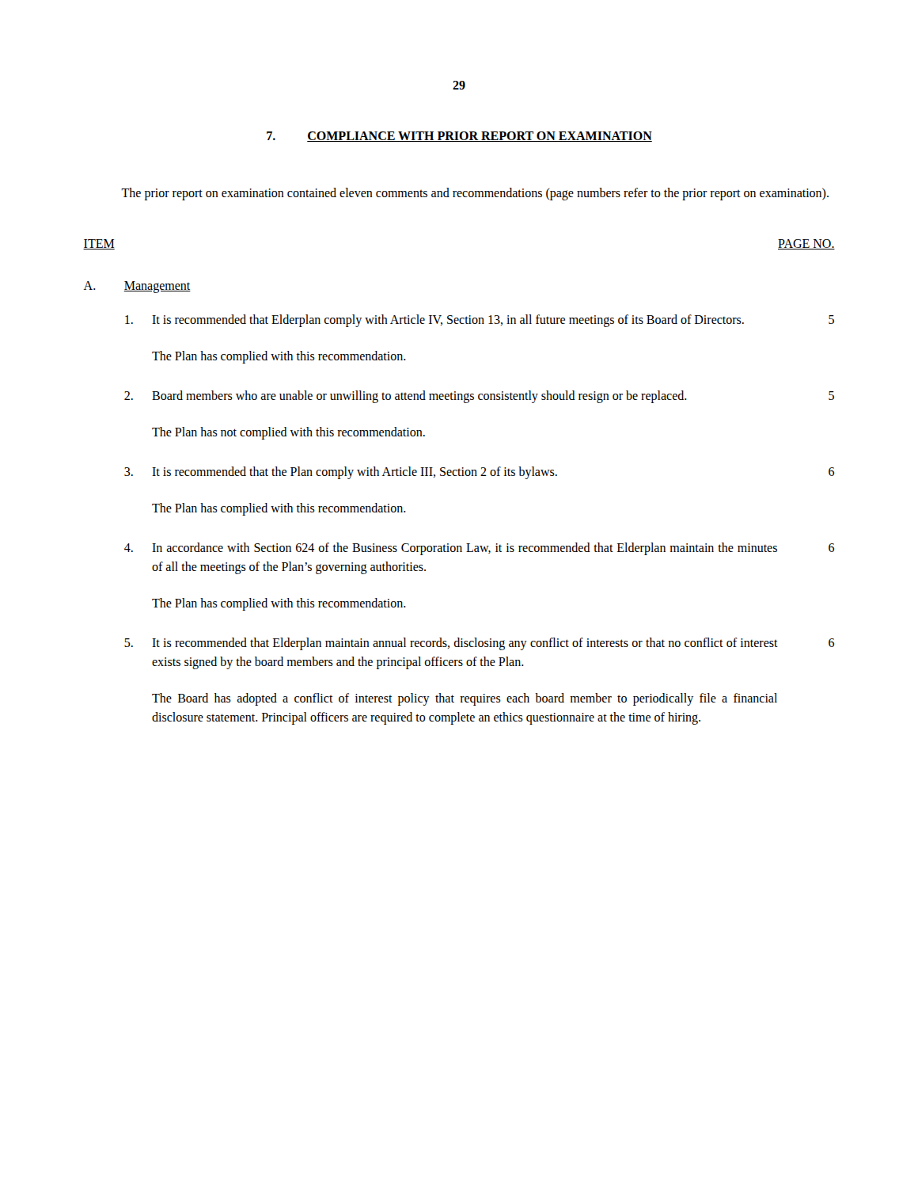29
7. COMPLIANCE WITH PRIOR REPORT ON EXAMINATION
The prior report on examination contained eleven comments and recommendations (page numbers refer to the prior report on examination).
ITEM PAGE NO.
A. Management
1.
It is recommended that Elderplan comply with Article IV, Section 13, in all future meetings of its Board of Directors.
The Plan has complied with this recommendation.
5
2.
Board members who are unable or unwilling to attend meetings consistently should resign or be replaced.
The Plan has not complied with this recommendation.
5
3.
It is recommended that the Plan comply with Article III, Section 2 of its bylaws.
The Plan has complied with this recommendation.
6
4.
In accordance with Section 624 of the Business Corporation Law, it is recommended that Elderplan maintain the minutes of all the meetings of the Plan’s governing authorities.
The Plan has complied with this recommendation.
6
5.
It is recommended that Elderplan maintain annual records, disclosing any conflict of interests or that no conflict of interest exists signed by the board members and the principal officers of the Plan.
The Board has adopted a conflict of interest policy that requires each board member to periodically file a financial disclosure statement. Principal officers are required to complete an ethics questionnaire at the time of hiring.
6